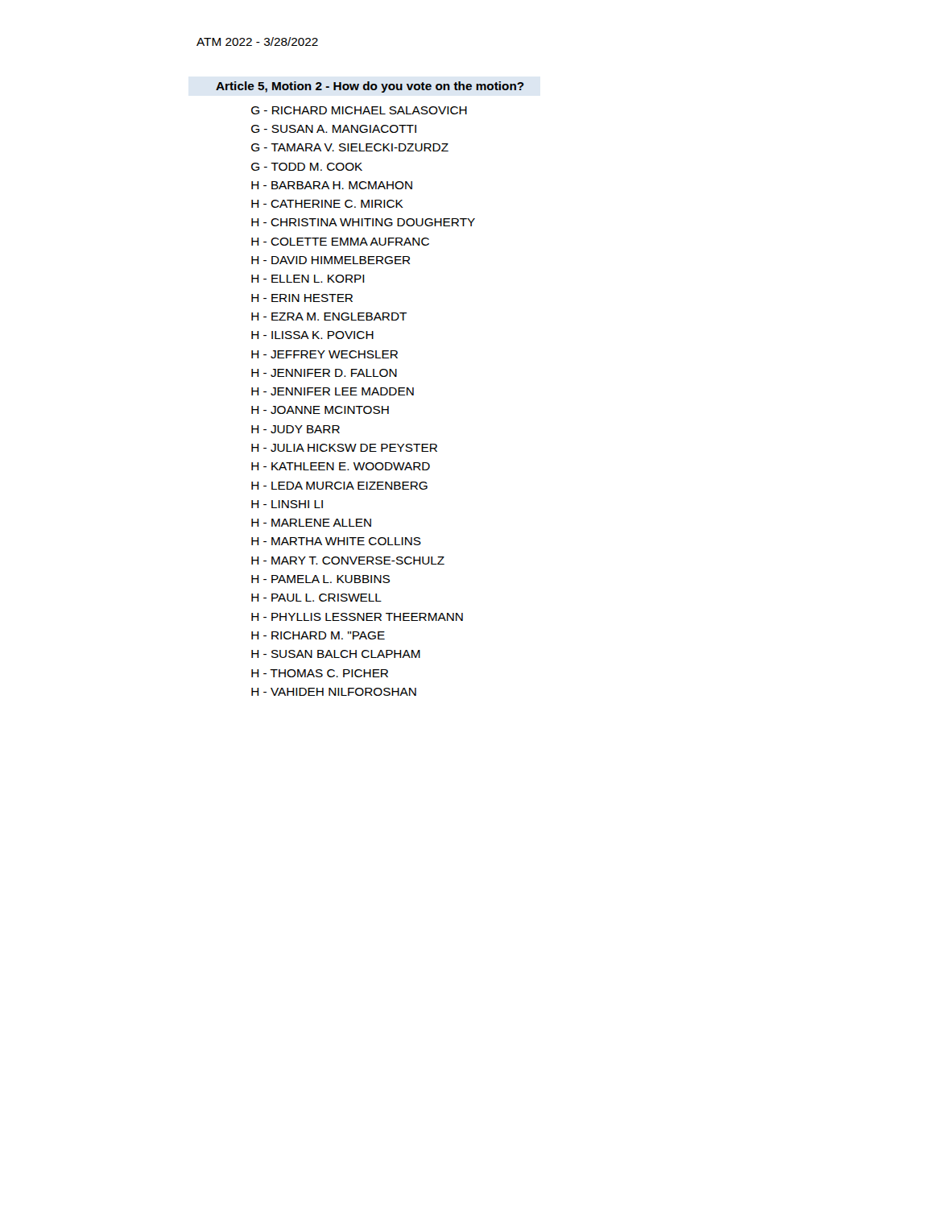ATM 2022 - 3/28/2022
Article 5, Motion 2 - How do you vote on the motion?
G - RICHARD MICHAEL SALASOVICH
G - SUSAN A. MANGIACOTTI
G - TAMARA V. SIELECKI-DZURDZ
G - TODD M. COOK
H - BARBARA H. MCMAHON
H - CATHERINE C. MIRICK
H - CHRISTINA WHITING DOUGHERTY
H - COLETTE EMMA AUFRANC
H - DAVID HIMMELBERGER
H - ELLEN L. KORPI
H - ERIN HESTER
H - EZRA M. ENGLEBARDT
H - ILISSA K. POVICH
H - JEFFREY WECHSLER
H - JENNIFER D. FALLON
H - JENNIFER LEE MADDEN
H - JOANNE MCINTOSH
H - JUDY BARR
H - JULIA HICKSW DE PEYSTER
H - KATHLEEN E. WOODWARD
H - LEDA MURCIA EIZENBERG
H - LINSHI LI
H - MARLENE ALLEN
H - MARTHA WHITE COLLINS
H - MARY T. CONVERSE-SCHULZ
H - PAMELA L. KUBBINS
H - PAUL L. CRISWELL
H - PHYLLIS LESSNER THEERMANN
H - RICHARD M. "PAGE
H - SUSAN BALCH CLAPHAM
H - THOMAS C. PICHER
H - VAHIDEH NILFOROSHAN